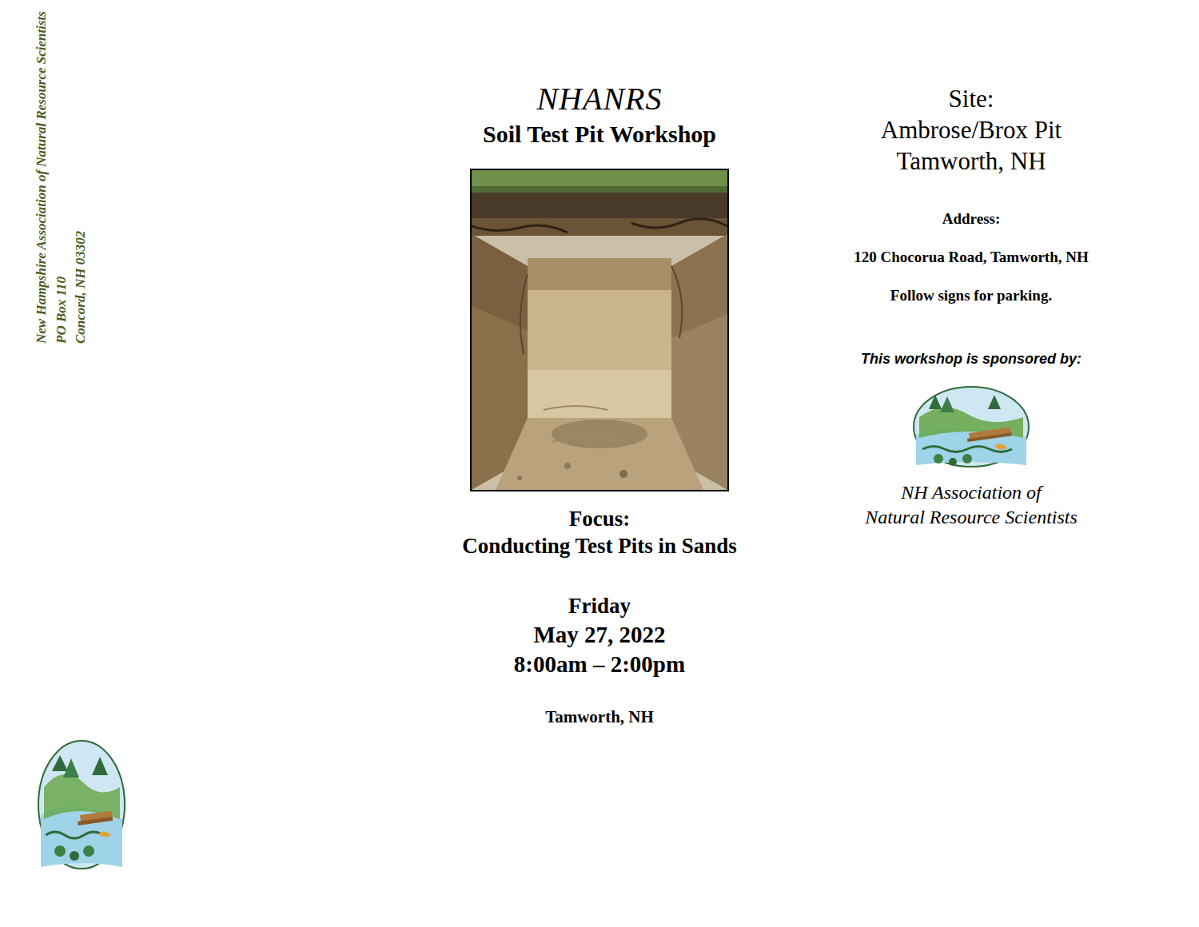New Hampshire Association of Natural Resource Scientists
PO Box 110
Concord, NH 03302
NHANRS
Soil Test Pit Workshop
Focus:
Conducting Test Pits in Sands
Friday
May 27, 2022
8:00am – 2:00pm
Tamworth, NH
Site:
Ambrose/Brox Pit
Tamworth, NH
Address:
120 Chocorua Road, Tamworth, NH
Follow signs for parking.
This workshop is sponsored by:
NH Association of
Natural Resource Scientists